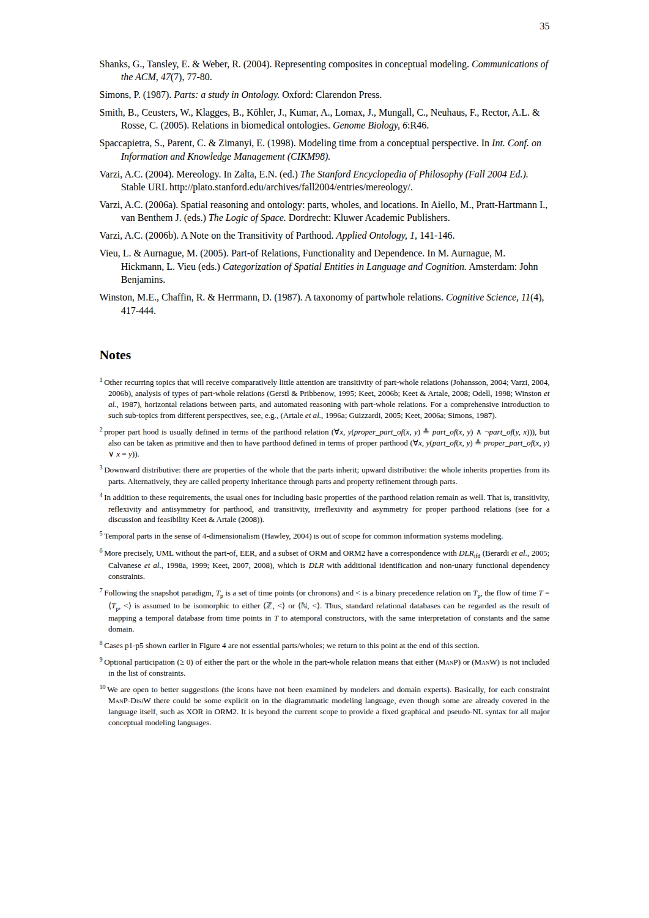35
Shanks, G., Tansley, E. & Weber, R. (2004). Representing composites in conceptual modeling. Communications of the ACM, 47(7), 77-80.
Simons, P. (1987). Parts: a study in Ontology. Oxford: Clarendon Press.
Smith, B., Ceusters, W., Klagges, B., Köhler, J., Kumar, A., Lomax, J., Mungall, C., Neuhaus, F., Rector, A.L. & Rosse, C. (2005). Relations in biomedical ontologies. Genome Biology, 6:R46.
Spaccapietra, S., Parent, C. & Zimanyi, E. (1998). Modeling time from a conceptual perspective. In Int. Conf. on Information and Knowledge Management (CIKM98).
Varzi, A.C. (2004). Mereology. In Zalta, E.N. (ed.) The Stanford Encyclopedia of Philosophy (Fall 2004 Ed.). Stable URL http://plato.stanford.edu/archives/fall2004/entries/mereology/.
Varzi, A.C. (2006a). Spatial reasoning and ontology: parts, wholes, and locations. In Aiello, M., Pratt-Hartmann I., van Benthem J. (eds.) The Logic of Space. Dordrecht: Kluwer Academic Publishers.
Varzi, A.C. (2006b). A Note on the Transitivity of Parthood. Applied Ontology, 1, 141-146.
Vieu, L. & Aurnague, M. (2005). Part-of Relations, Functionality and Dependence. In M. Aurnague, M. Hickmann, L. Vieu (eds.) Categorization of Spatial Entities in Language and Cognition. Amsterdam: John Benjamins.
Winston, M.E., Chaffin, R. & Herrmann, D. (1987). A taxonomy of partwhole relations. Cognitive Science, 11(4), 417-444.
Notes
Other recurring topics that will receive comparatively little attention are transitivity of part-whole relations (Johansson, 2004; Varzi, 2004, 2006b), analysis of types of part-whole relations (Gerstl & Pribbenow, 1995; Keet, 2006b; Keet & Artale, 2008; Odell, 1998; Winston et al., 1987), horizontal relations between parts, and automated reasoning with part-whole relations. For a comprehensive introduction to such sub-topics from different perspectives, see, e.g., (Artale et al., 1996a; Guizzardi, 2005; Keet, 2006a; Simons, 1987).
proper part hood is usually defined in terms of the parthood relation (∀x, y(proper_part_of(x, y) ≜ part_of(x, y) ∧ ¬part_of(y, x))), but also can be taken as primitive and then to have parthood defined in terms of proper parthood (∀x, y(part_of(x, y) ≜ proper_part_of(x, y) ∨ x = y)).
Downward distributive: there are properties of the whole that the parts inherit; upward distributive: the whole inherits properties from its parts. Alternatively, they are called property inheritance through parts and property refinement through parts.
In addition to these requirements, the usual ones for including basic properties of the parthood relation remain as well. That is, transitivity, reflexivity and antisymmetry for parthood, and transitivity, irreflexivity and asymmetry for proper parthood relations (see for a discussion and feasibility Keet & Artale (2008)).
Temporal parts in the sense of 4-dimensionalism (Hawley, 2004) is out of scope for common information systems modeling.
More precisely, UML without the part-of, EER, and a subset of ORM and ORM2 have a correspondence with DLRifd (Berardi et al., 2005; Calvanese et al., 1998a, 1999; Keet, 2007, 2008), which is DLR with additional identification and non-unary functional dependency constraints.
Following the snapshot paradigm, Tp is a set of time points (or chronons) and < is a binary precedence relation on Tp, the flow of time T = ⟨Tp, <⟩ is assumed to be isomorphic to either ⟨ℤ, <⟩ or ⟨ℕ, <⟩. Thus, standard relational databases can be regarded as the result of mapping a temporal database from time points in T to atemporal constructors, with the same interpretation of constants and the same domain.
Cases p1-p5 shown earlier in Figure 4 are not essential parts/wholes; we return to this point at the end of this section.
Optional participation (≥ 0) of either the part or the whole in the part-whole relation means that either (Man P) or (Man W) is not included in the list of constraints.
We are open to better suggestions (the icons have not been examined by modelers and domain experts). Basically, for each constraint Man P-Disj W there could be some explicit on in the diagrammatic modeling language, even though some are already covered in the language itself, such as XOR in ORM2. It is beyond the current scope to provide a fixed graphical and pseudo-NL syntax for all major conceptual modeling languages.